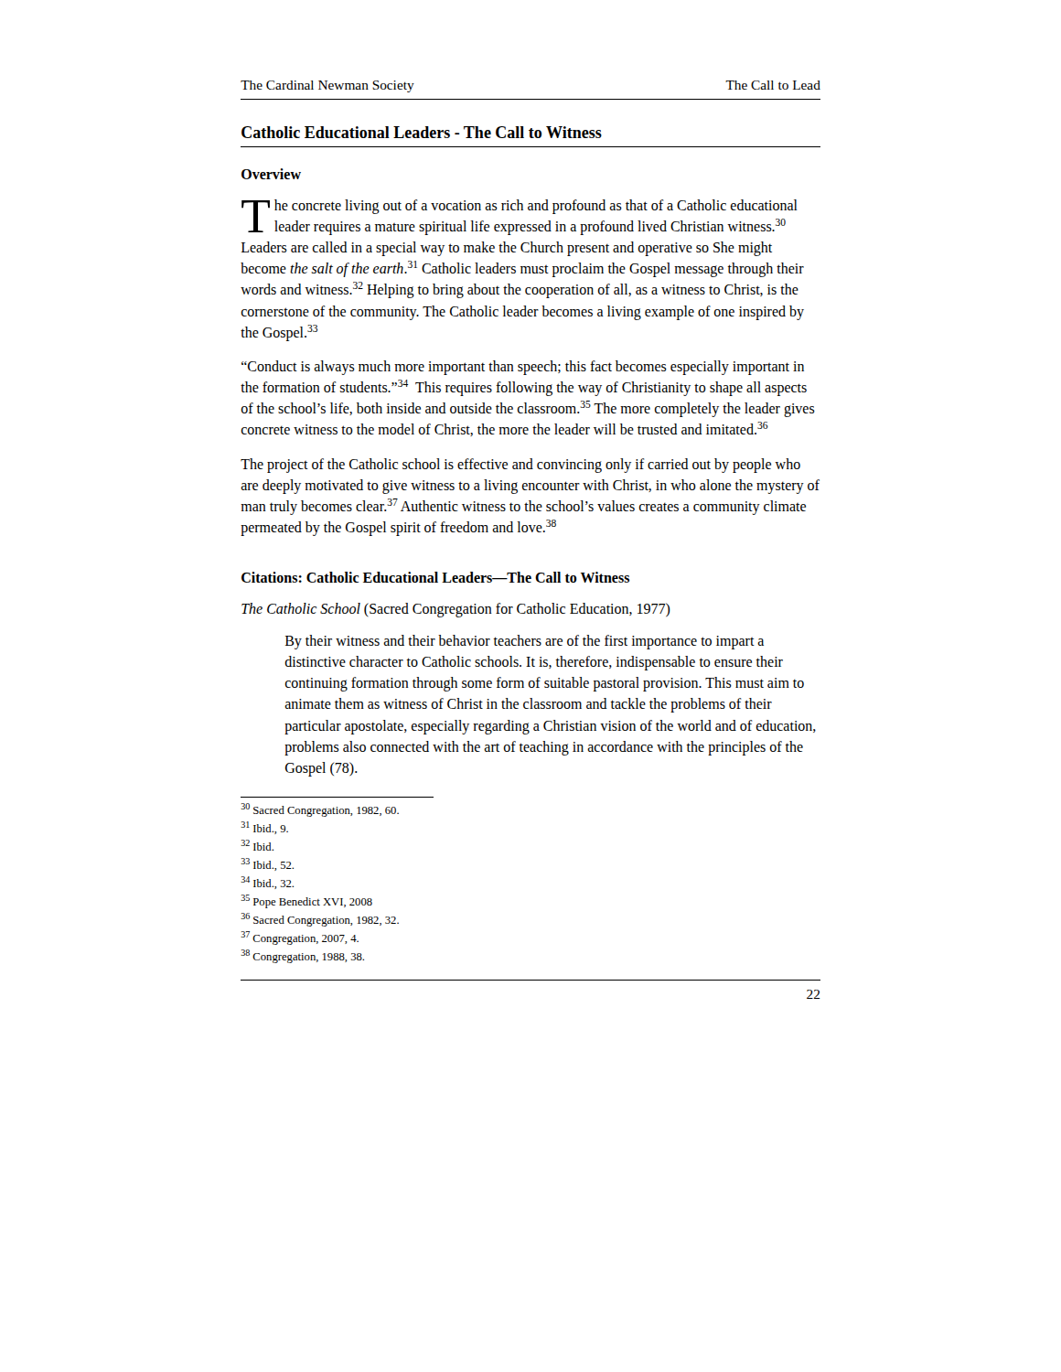The Cardinal Newman Society The Call to Lead
Catholic Educational Leaders - The Call to Witness
Overview
The concrete living out of a vocation as rich and profound as that of a Catholic educational leader requires a mature spiritual life expressed in a profound lived Christian witness.30 Leaders are called in a special way to make the Church present and operative so She might become the salt of the earth.31 Catholic leaders must proclaim the Gospel message through their words and witness.32 Helping to bring about the cooperation of all, as a witness to Christ, is the cornerstone of the community. The Catholic leader becomes a living example of one inspired by the Gospel.33
“Conduct is always much more important than speech; this fact becomes especially important in the formation of students.”34 This requires following the way of Christianity to shape all aspects of the school’s life, both inside and outside the classroom.35 The more completely the leader gives concrete witness to the model of Christ, the more the leader will be trusted and imitated.36
The project of the Catholic school is effective and convincing only if carried out by people who are deeply motivated to give witness to a living encounter with Christ, in who alone the mystery of man truly becomes clear.37 Authentic witness to the school’s values creates a community climate permeated by the Gospel spirit of freedom and love.38
Citations: Catholic Educational Leaders—The Call to Witness
The Catholic School (Sacred Congregation for Catholic Education, 1977)
By their witness and their behavior teachers are of the first importance to impart a distinctive character to Catholic schools. It is, therefore, indispensable to ensure their continuing formation through some form of suitable pastoral provision. This must aim to animate them as witness of Christ in the classroom and tackle the problems of their particular apostolate, especially regarding a Christian vision of the world and of education, problems also connected with the art of teaching in accordance with the principles of the Gospel (78).
30 Sacred Congregation, 1982, 60.
31 Ibid., 9.
32 Ibid.
33 Ibid., 52.
34 Ibid., 32.
35 Pope Benedict XVI, 2008
36 Sacred Congregation, 1982, 32.
37 Congregation, 2007, 4.
38 Congregation, 1988, 38.
22